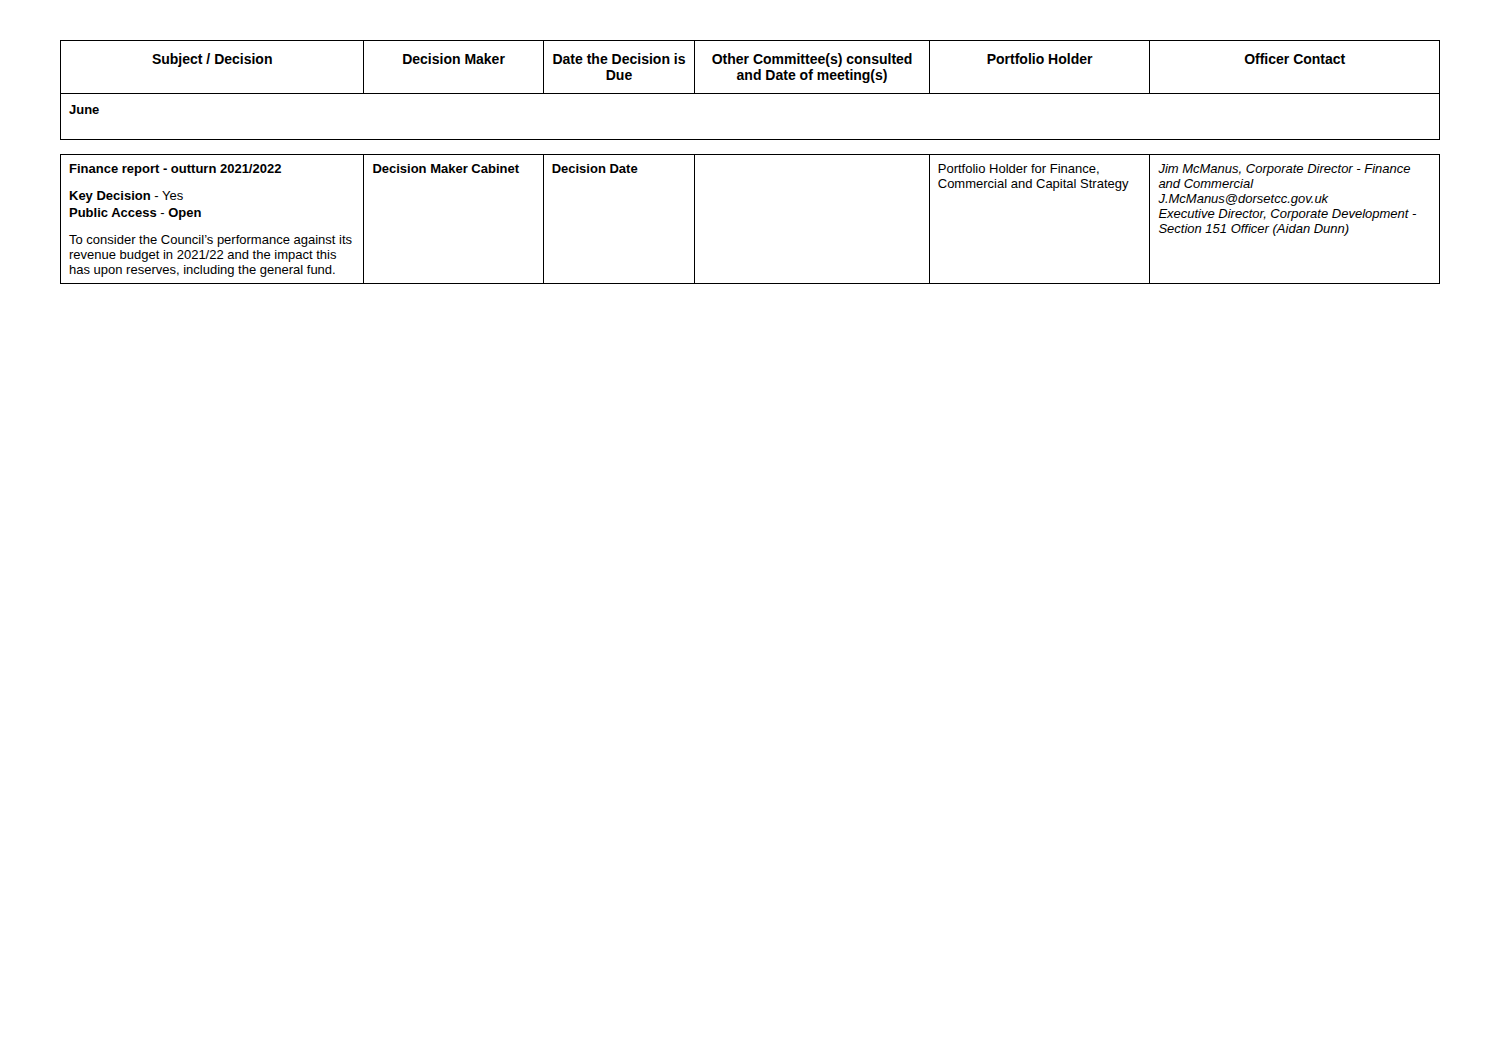| Subject / Decision | Decision Maker | Date the Decision is Due | Other Committee(s) consulted and Date of meeting(s) | Portfolio Holder | Officer Contact |
| --- | --- | --- | --- | --- | --- |
| June |
| Finance report - outturn 2021/2022 Key Decision - Yes Public Access - Open To consider the Council’s performance against its revenue budget in 2021/22 and the impact this has upon reserves, including the general fund. | Decision Maker Cabinet | Decision Date | | Portfolio Holder for Finance, Commercial and Capital Strategy | Jim McManus, Corporate Director - Finance and Commercial J.McManus@dorsetcc.gov.uk Executive Director, Corporate Development - Section 151 Officer (Aidan Dunn) |